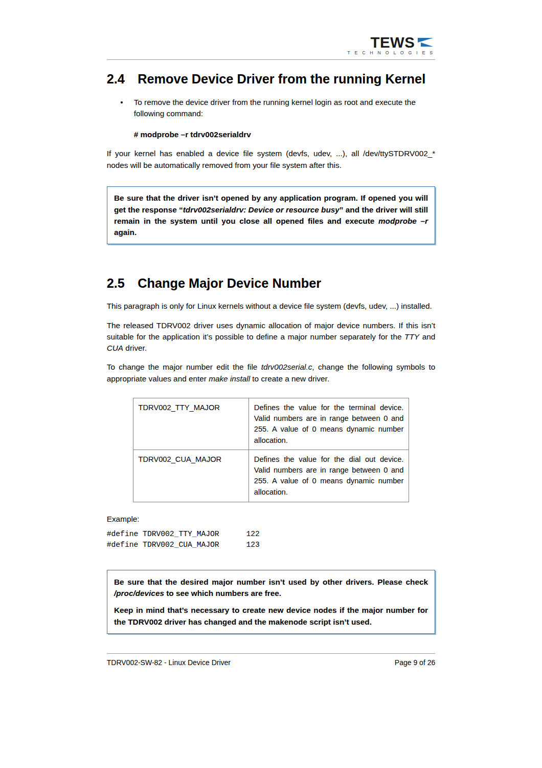TEWS
T E C H N O L O G I E S
2.4 Remove Device Driver from the running Kernel
To remove the device driver from the running kernel login as root and execute the following command:
# modprobe –r tdrv002serialdrv
If your kernel has enabled a device file system (devfs, udev, ...), all /dev/ttySTDRV002_* nodes will be automatically removed from your file system after this.
Be sure that the driver isn’t opened by any application program. If opened you will get the response “tdrv002serialdrv: Device or resource busy” and the driver will still remain in the system until you close all opened files and execute modprobe –r again.
2.5 Change Major Device Number
This paragraph is only for Linux kernels without a device file system (devfs, udev, ...) installed.
The released TDRV002 driver uses dynamic allocation of major device numbers. If this isn’t suitable for the application it’s possible to define a major number separately for the TTY and CUA driver.
To change the major number edit the file tdrv002serial.c, change the following symbols to appropriate values and enter make install to create a new driver.
| TDRV002_TTY_MAJOR | Defines the value for the terminal device. Valid numbers are in range between 0 and 255. A value of 0 means dynamic number allocation. |
| TDRV002_CUA_MAJOR | Defines the value for the dial out device. Valid numbers are in range between 0 and 255. A value of 0 means dynamic number allocation. |
Example:
#define TDRV002_TTY_MAJOR      122
#define TDRV002_CUA_MAJOR      123
Be sure that the desired major number isn’t used by other drivers. Please check /proc/devices to see which numbers are free.
Keep in mind that’s necessary to create new device nodes if the major number for the TDRV002 driver has changed and the makenode script isn’t used.
TDRV002-SW-82 - Linux Device Driver
Page 9 of 26